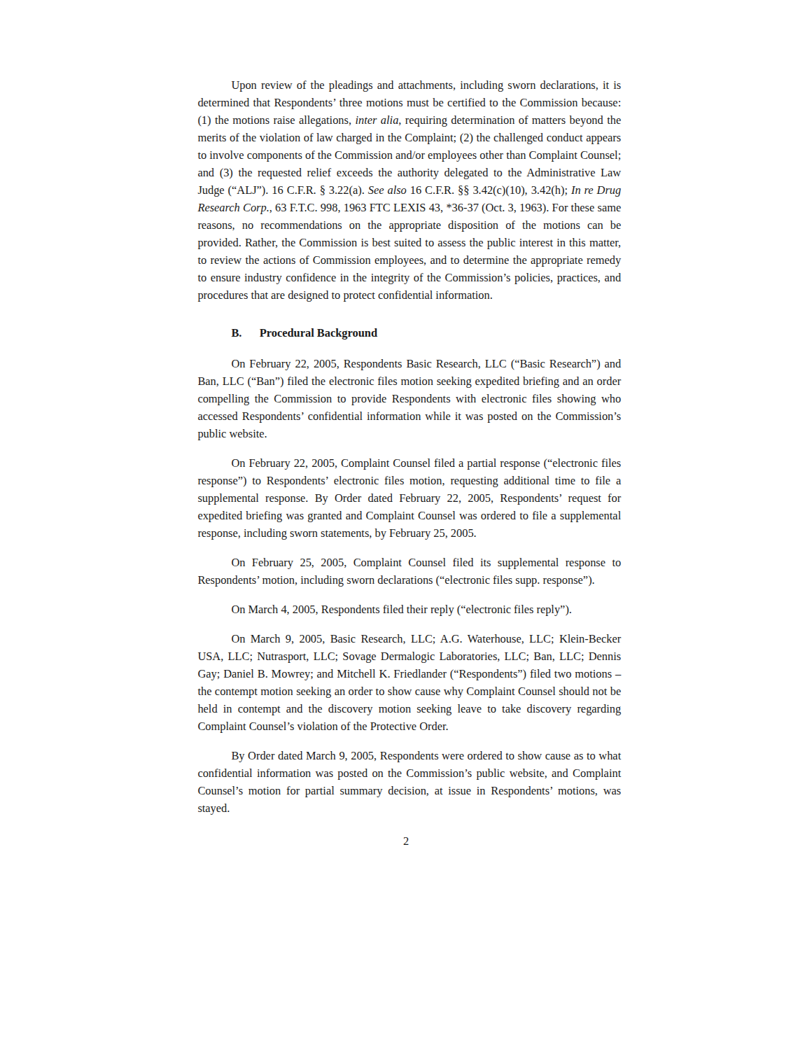Upon review of the pleadings and attachments, including sworn declarations, it is determined that Respondents’ three motions must be certified to the Commission because: (1) the motions raise allegations, inter alia, requiring determination of matters beyond the merits of the violation of law charged in the Complaint; (2) the challenged conduct appears to involve components of the Commission and/or employees other than Complaint Counsel; and (3) the requested relief exceeds the authority delegated to the Administrative Law Judge (“ALJ”). 16 C.F.R. § 3.22(a). See also 16 C.F.R. §§ 3.42(c)(10), 3.42(h); In re Drug Research Corp., 63 F.T.C. 998, 1963 FTC LEXIS 43, *36-37 (Oct. 3, 1963). For these same reasons, no recommendations on the appropriate disposition of the motions can be provided. Rather, the Commission is best suited to assess the public interest in this matter, to review the actions of Commission employees, and to determine the appropriate remedy to ensure industry confidence in the integrity of the Commission’s policies, practices, and procedures that are designed to protect confidential information.
B. Procedural Background
On February 22, 2005, Respondents Basic Research, LLC (“Basic Research”) and Ban, LLC (“Ban”) filed the electronic files motion seeking expedited briefing and an order compelling the Commission to provide Respondents with electronic files showing who accessed Respondents’ confidential information while it was posted on the Commission’s public website.
On February 22, 2005, Complaint Counsel filed a partial response (“electronic files response”) to Respondents’ electronic files motion, requesting additional time to file a supplemental response. By Order dated February 22, 2005, Respondents’ request for expedited briefing was granted and Complaint Counsel was ordered to file a supplemental response, including sworn statements, by February 25, 2005.
On February 25, 2005, Complaint Counsel filed its supplemental response to Respondents’ motion, including sworn declarations (“electronic files supp. response”).
On March 4, 2005, Respondents filed their reply (“electronic files reply”).
On March 9, 2005, Basic Research, LLC; A.G. Waterhouse, LLC; Klein-Becker USA, LLC; Nutrasport, LLC; Sovage Dermalogic Laboratories, LLC; Ban, LLC; Dennis Gay; Daniel B. Mowrey; and Mitchell K. Friedlander (“Respondents”) filed two motions – the contempt motion seeking an order to show cause why Complaint Counsel should not be held in contempt and the discovery motion seeking leave to take discovery regarding Complaint Counsel’s violation of the Protective Order.
By Order dated March 9, 2005, Respondents were ordered to show cause as to what confidential information was posted on the Commission’s public website, and Complaint Counsel’s motion for partial summary decision, at issue in Respondents’ motions, was stayed.
2